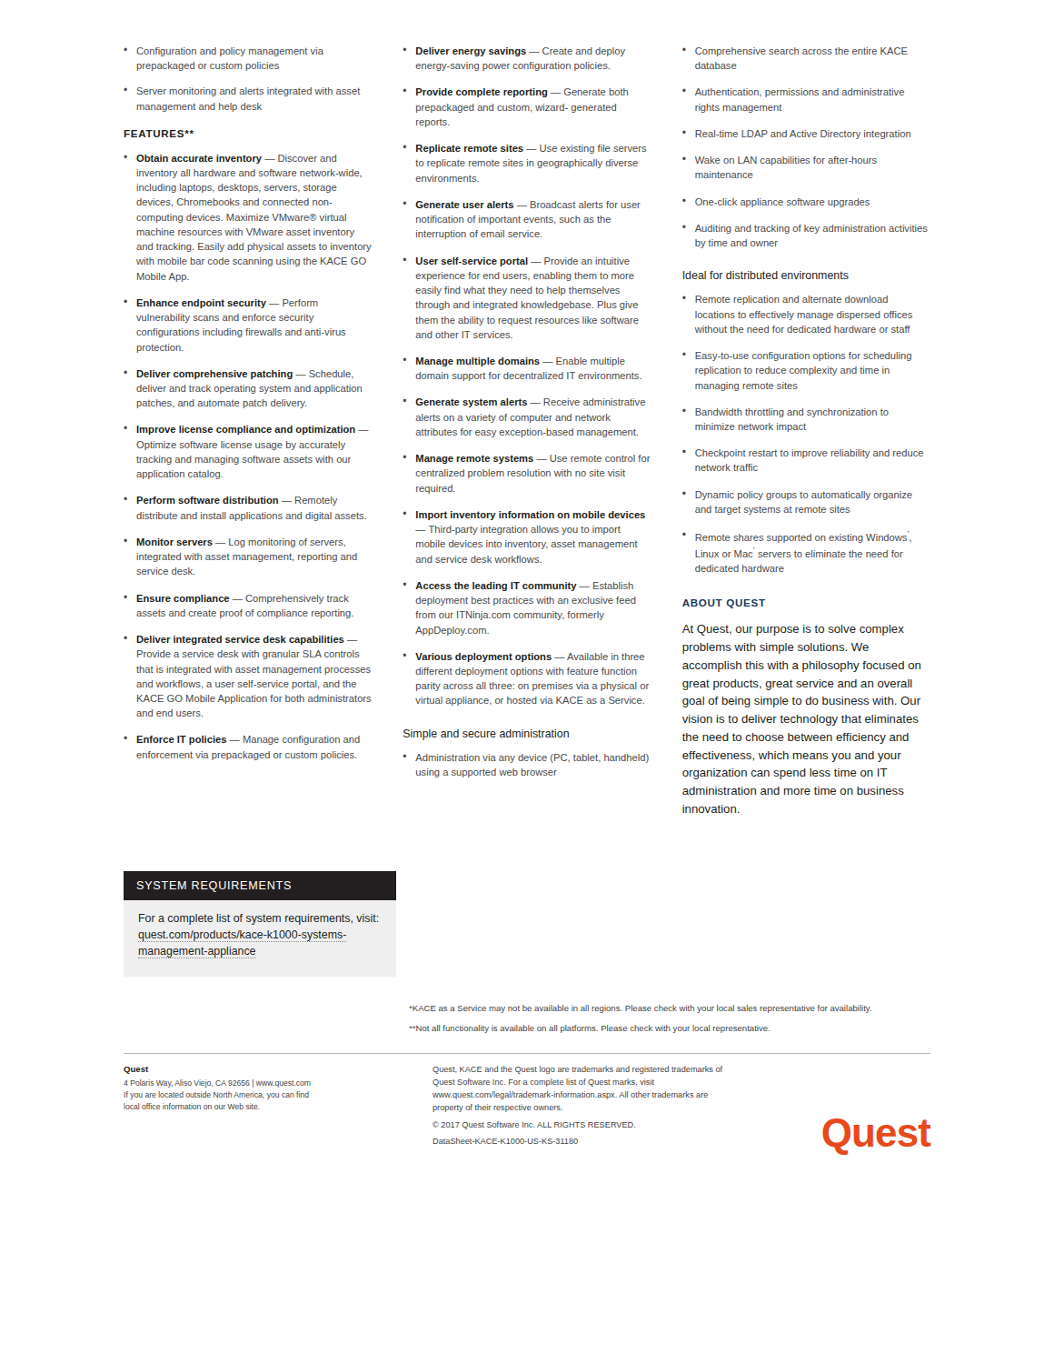Configuration and policy management via prepackaged or custom policies
Server monitoring and alerts integrated with asset management and help desk
FEATURES**
Obtain accurate inventory — Discover and inventory all hardware and software network-wide, including laptops, desktops, servers, storage devices, Chromebooks and connected non-computing devices. Maximize VMware® virtual machine resources with VMware asset inventory and tracking. Easily add physical assets to inventory with mobile bar code scanning using the KACE GO Mobile App.
Enhance endpoint security — Perform vulnerability scans and enforce security configurations including firewalls and anti-virus protection.
Deliver comprehensive patching — Schedule, deliver and track operating system and application patches, and automate patch delivery.
Improve license compliance and optimization — Optimize software license usage by accurately tracking and managing software assets with our application catalog.
Perform software distribution — Remotely distribute and install applications and digital assets.
Monitor servers — Log monitoring of servers, integrated with asset management, reporting and service desk.
Ensure compliance — Comprehensively track assets and create proof of compliance reporting.
Deliver integrated service desk capabilities — Provide a service desk with granular SLA controls that is integrated with asset management processes and workflows, a user self-service portal, and the KACE GO Mobile Application for both administrators and end users.
Enforce IT policies — Manage configuration and enforcement via prepackaged or custom policies.
Deliver energy savings — Create and deploy energy-saving power configuration policies.
Provide complete reporting — Generate both prepackaged and custom, wizard- generated reports.
Replicate remote sites — Use existing file servers to replicate remote sites in geographically diverse environments.
Generate user alerts — Broadcast alerts for user notification of important events, such as the interruption of email service.
User self-service portal — Provide an intuitive experience for end users, enabling them to more easily find what they need to help themselves through and integrated knowledgebase. Plus give them the ability to request resources like software and other IT services.
Manage multiple domains — Enable multiple domain support for decentralized IT environments.
Generate system alerts — Receive administrative alerts on a variety of computer and network attributes for easy exception-based management.
Manage remote systems — Use remote control for centralized problem resolution with no site visit required.
Import inventory information on mobile devices — Third-party integration allows you to import mobile devices into inventory, asset management and service desk workflows.
Access the leading IT community — Establish deployment best practices with an exclusive feed from our ITNinja.com community, formerly AppDeploy.com.
Various deployment options — Available in three different deployment options with feature function parity across all three: on premises via a physical or virtual appliance, or hosted via KACE as a Service.
Simple and secure administration
Administration via any device (PC, tablet, handheld) using a supported web browser
Comprehensive search across the entire KACE database
Authentication, permissions and administrative rights management
Real-time LDAP and Active Directory integration
Wake on LAN capabilities for after-hours maintenance
One-click appliance software upgrades
Auditing and tracking of key administration activities by time and owner
Ideal for distributed environments
Remote replication and alternate download locations to effectively manage dispersed offices without the need for dedicated hardware or staff
Easy-to-use configuration options for scheduling replication to reduce complexity and time in managing remote sites
Bandwidth throttling and synchronization to minimize network impact
Checkpoint restart to improve reliability and reduce network traffic
Dynamic policy groups to automatically organize and target systems at remote sites
Remote shares supported on existing Windows’, Linux or Mac’ servers to eliminate the need for dedicated hardware
ABOUT QUEST
At Quest, our purpose is to solve complex problems with simple solutions. We accomplish this with a philoso­phy focused on great products, great service and an overall goal of being simple to do business with. Our vision is to deliver technology that eliminates the need to choose between efficiency and effectiveness, which means you and your organization can spend less time on IT administration and more time on business innovation.
SYSTEM REQUIREMENTS
For a complete list of system requirements, visit: quest.com/products/kace-k1000-systems-management-appliance
*KACE as a Service may not be available in all regions. Please check with your local sales representative for availability.
**Not all functionality is available on all platforms. Please check with your local representative.
Quest 4 Polaris Way, Aliso Viejo, CA 92656 | www.quest.com
If you are located outside North America, you can find
local office information on our Web site.
Quest, KACE and the Quest logo are trademarks and registered trademarks of Quest Software Inc. For a complete list of Quest marks, visit www.quest.com/legal/trademark-information.aspx. All other trademarks are property of their respective owners.
© 2017 Quest Software Inc. ALL RIGHTS RESERVED.
DataSheet-KACE-K1000-US-KS-31180
Quest